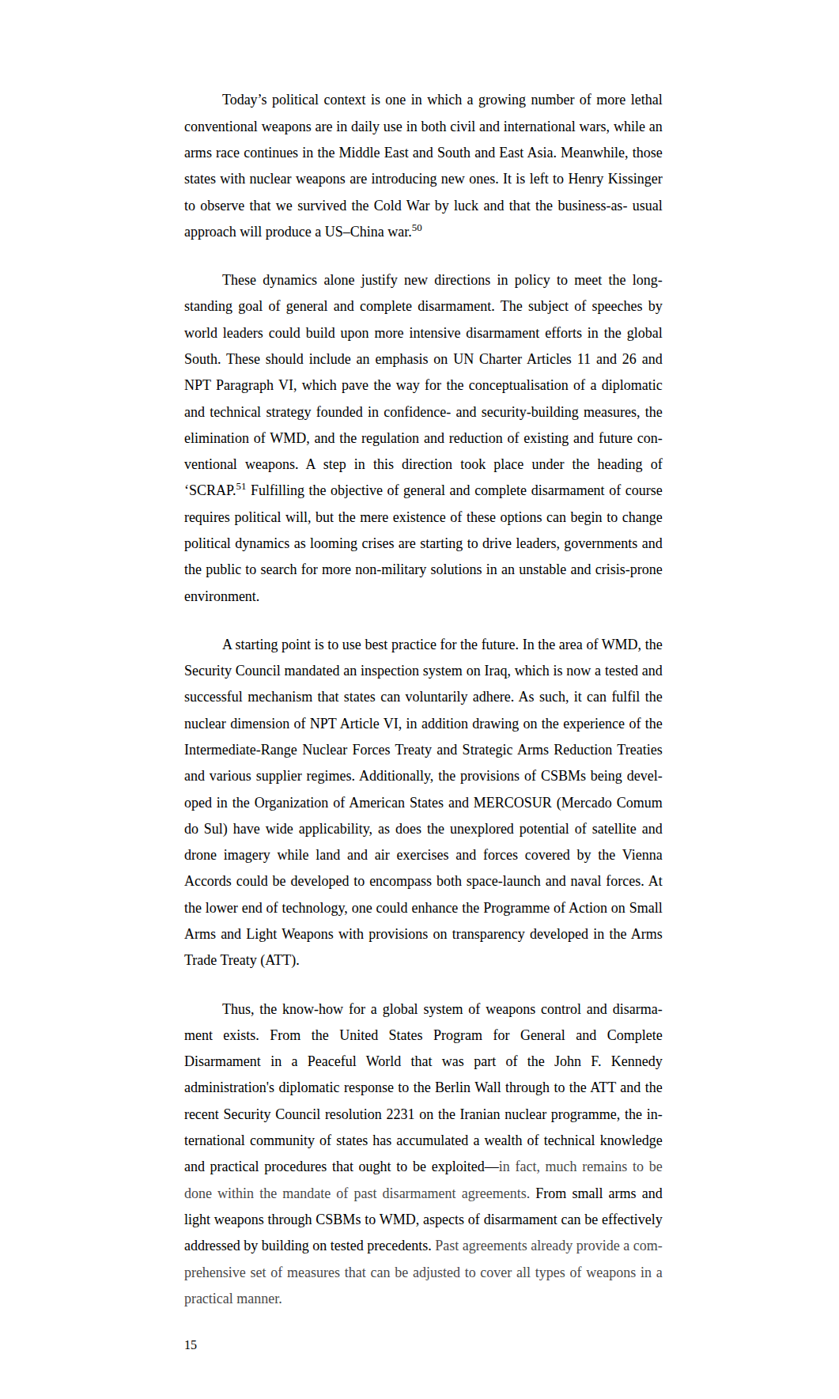Today’s political context is one in which a growing number of more lethal conventional weapons are in daily use in both civil and international wars, while an arms race continues in the Middle East and South and East Asia. Meanwhile, those states with nuclear weapons are introducing new ones. It is left to Henry Kissinger to observe that we survived the Cold War by luck and that the business-as- usual approach will produce a US–China war.50
These dynamics alone justify new directions in policy to meet the long-standing goal of general and complete disarmament. The subject of speeches by world leaders could build upon more intensive disarmament efforts in the global South. These should include an emphasis on UN Charter Articles 11 and 26 and NPT Paragraph VI, which pave the way for the conceptualisation of a diplomatic and technical strategy founded in confidence- and security-building measures, the elimination of WMD, and the regulation and reduction of existing and future conventional weapons. A step in this direction took place under the heading of ‘SCRAP.51 Fulfilling the objective of general and complete disarmament of course requires political will, but the mere existence of these options can begin to change political dynamics as looming crises are starting to drive leaders, governments and the public to search for more non-military solutions in an unstable and crisis-prone environment.
A starting point is to use best practice for the future. In the area of WMD, the Security Council mandated an inspection system on Iraq, which is now a tested and successful mechanism that states can voluntarily adhere. As such, it can fulfil the nuclear dimension of NPT Article VI, in addition drawing on the experience of the Intermediate-Range Nuclear Forces Treaty and Strategic Arms Reduction Treaties and various supplier regimes. Additionally, the provisions of CSBMs being developed in the Organization of American States and MERCOSUR (Mercado Comum do Sul) have wide applicability, as does the unexplored potential of satellite and drone imagery while land and air exercises and forces covered by the Vienna Accords could be developed to encompass both space-launch and naval forces. At the lower end of technology, one could enhance the Programme of Action on Small Arms and Light Weapons with provisions on transparency developed in the Arms Trade Treaty (ATT).
Thus, the know-how for a global system of weapons control and disarmament exists. From the United States Program for General and Complete Disarmament in a Peaceful World that was part of the John F. Kennedy administration's diplomatic response to the Berlin Wall through to the ATT and the recent Security Council resolution 2231 on the Iranian nuclear programme, the international community of states has accumulated a wealth of technical knowledge and practical procedures that ought to be exploited—in fact, much remains to be done within the mandate of past disarmament agreements. From small arms and light weapons through CSBMs to WMD, aspects of disarmament can be effectively addressed by building on tested precedents. Past agreements already provide a comprehensive set of measures that can be adjusted to cover all types of weapons in a practical manner.
15